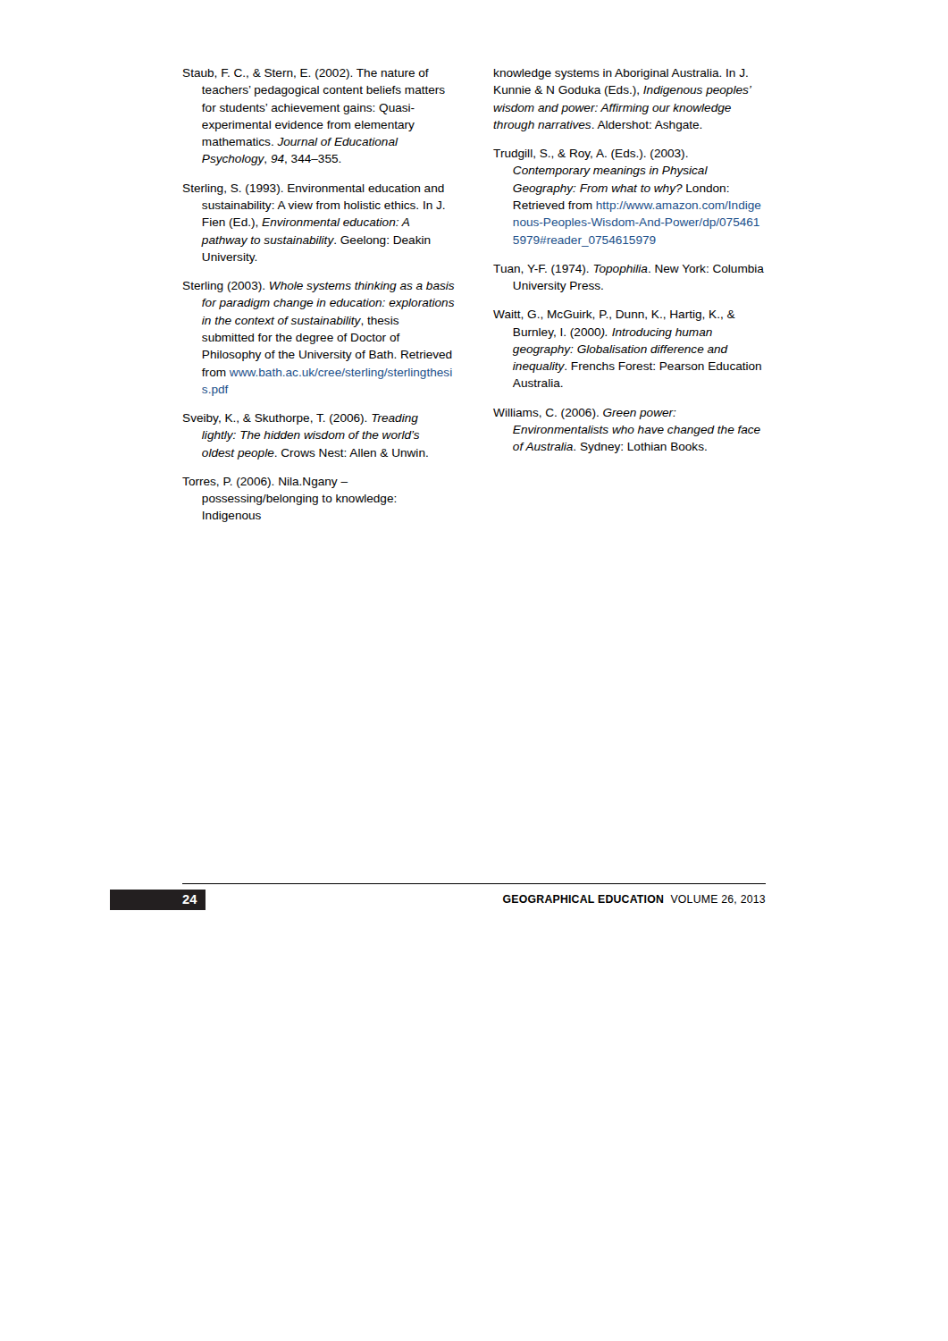Staub, F. C., & Stern, E. (2002). The nature of teachers’ pedagogical content beliefs matters for students’ achievement gains: Quasi-experimental evidence from elementary mathematics. Journal of Educational Psychology, 94, 344–355.
Sterling, S. (1993). Environmental education and sustainability: A view from holistic ethics. In J. Fien (Ed.), Environmental education: A pathway to sustainability. Geelong: Deakin University.
Sterling (2003). Whole systems thinking as a basis for paradigm change in education: explorations in the context of sustainability, thesis submitted for the degree of Doctor of Philosophy of the University of Bath. Retrieved from www.bath.ac.uk/cree/sterling/sterlingthesis.pdf
Sveiby, K., & Skuthorpe, T. (2006). Treading lightly: The hidden wisdom of the world’s oldest people. Crows Nest: Allen & Unwin.
Torres, P. (2006). Nila.Ngany – possessing/belonging to knowledge: Indigenous
knowledge systems in Aboriginal Australia. In J. Kunnie & N Goduka (Eds.), Indigenous peoples’ wisdom and power: Affirming our knowledge through narratives. Aldershot: Ashgate.
Trudgill, S., & Roy, A. (Eds.). (2003). Contemporary meanings in Physical Geography: From what to why? London: Retrieved from http://www.amazon.com/Indigenous-Peoples-Wisdom-And-Power/dp/0754615979#reader_0754615979
Tuan, Y-F. (1974). Topophilia. New York: Columbia University Press.
Waitt, G., McGuirk, P., Dunn, K., Hartig, K., & Burnley, I. (2000). Introducing human geography: Globalisation difference and inequality. Frenchs Forest: Pearson Education Australia.
Williams, C. (2006). Green power: Environmentalists who have changed the face of Australia. Sydney: Lothian Books.
24 GEOGRAPHICAL EDUCATION VOLUME 26, 2013